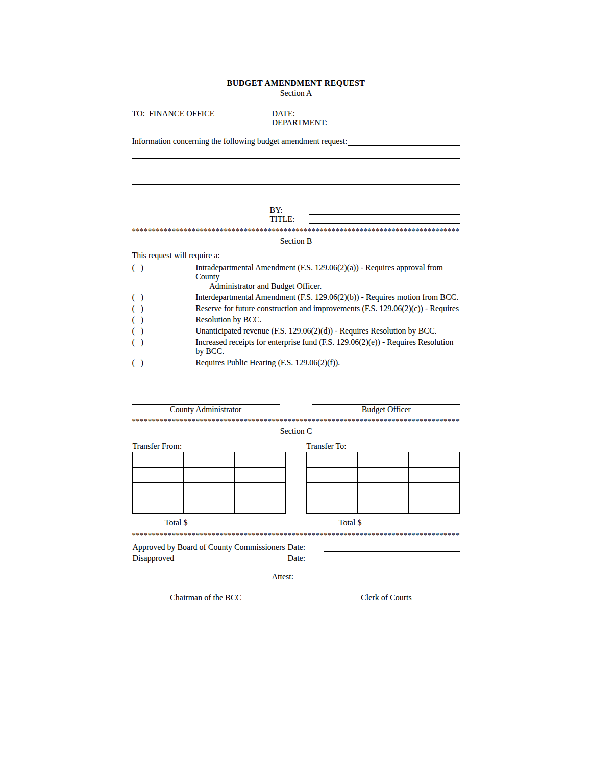BUDGET AMENDMENT REQUEST
Section A
| TO: FINANCE OFFICE | DATE: | |
| | DEPARTMENT: | |
| Information concerning the following budget amendment request: | |
| | BY: | |
| | TITLE: | |
**********************************************************************************
Section B
This request will require a:
| ( ) | | Intradepartmental Amendment (F.S. 129.06(2)(a)) - Requires approval from County Administrator and Budget Officer. |
| ( ) | | Interdepartmental Amendment (F.S. 129.06(2)(b)) - Requires motion from BCC. |
| ( ) | | Reserve for future construction and improvements (F.S. 129.06(2)(c)) - Requires |
| ( ) | | Resolution by BCC. |
| ( ) | | Unanticipated revenue (F.S. 129.06(2)(d)) - Requires Resolution by BCC. |
| ( ) | | Increased receipts for enterprise fund (F.S. 129.06(2)(e)) - Requires Resolution by BCC. |
| ( ) | | Requires Public Hearing (F.S. 129.06(2)(f)). |
| County Administrator | | Budget Officer |
*************************************************************************************
Section C
| Transfer From: / Total $ / / | | Transfer To: / Total $ / / |
*************************************************************************************
| Approved by Board of County Commissioners | Date: | |
| Disapproved | Date: | |
| | Attest: | |
| Chairman of the BCC | | Clerk of Courts |